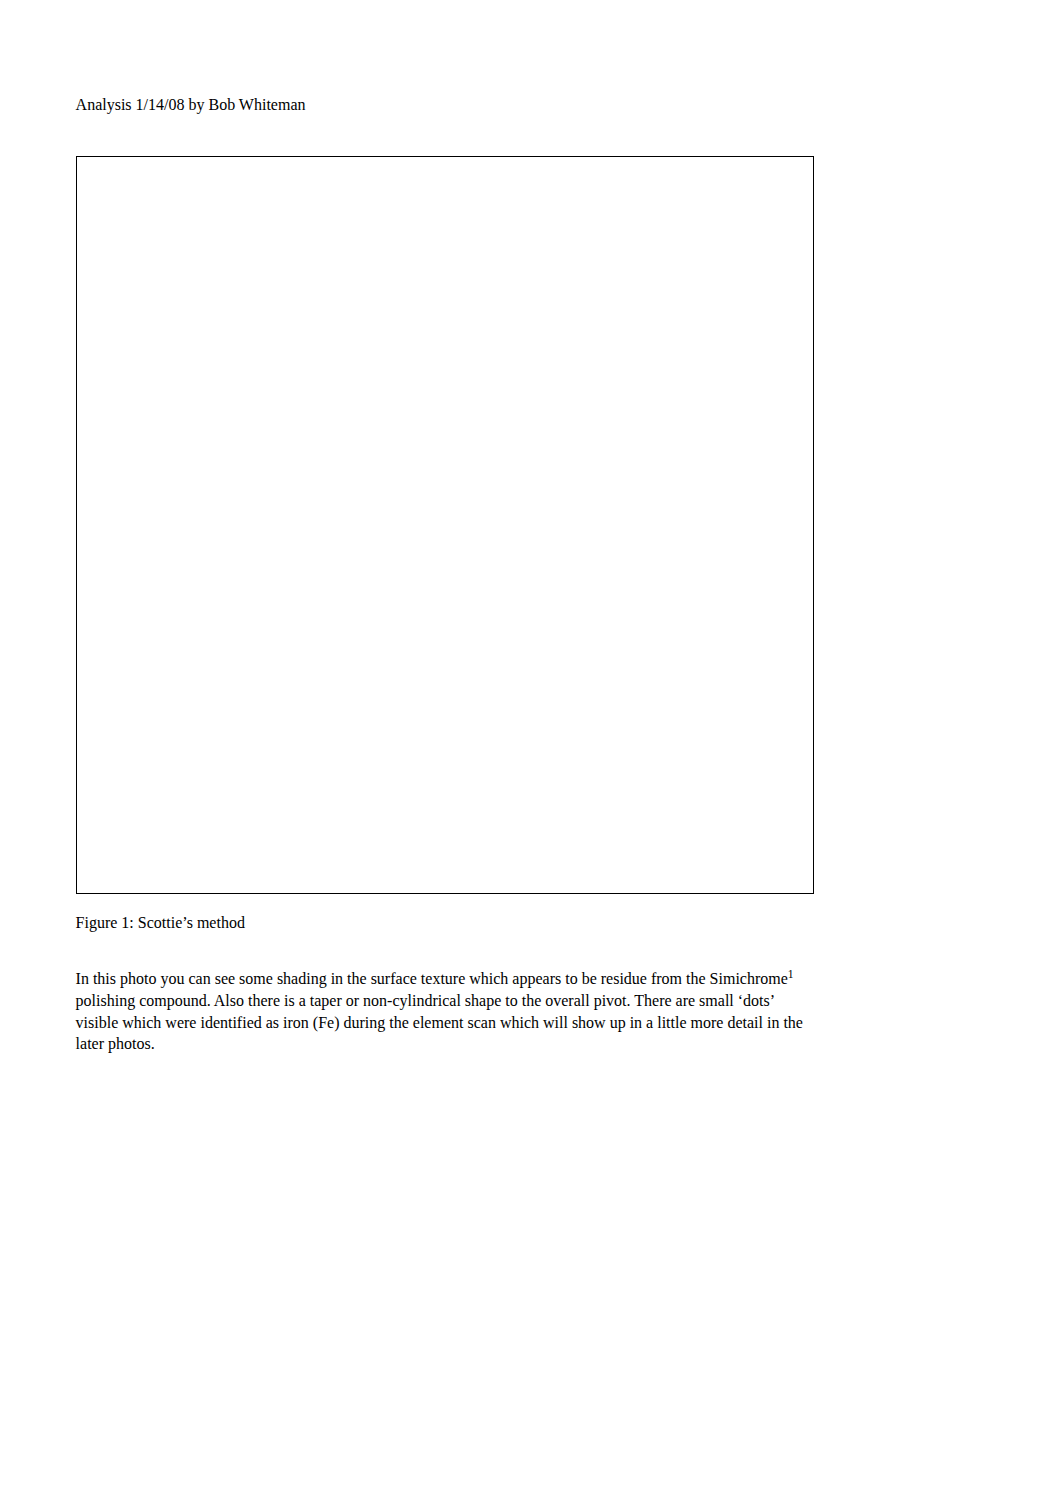Analysis 1/14/08 by Bob Whiteman
Figure 1: Scottie’s method
In this photo you can see some shading in the surface texture which appears to be residue from the Simichrome1 polishing compound. Also there is a taper or non-cylindrical shape to the overall pivot. There are small ‘dots’ visible which were identified as iron (Fe) during the element scan which will show up in a little more detail in the later photos.